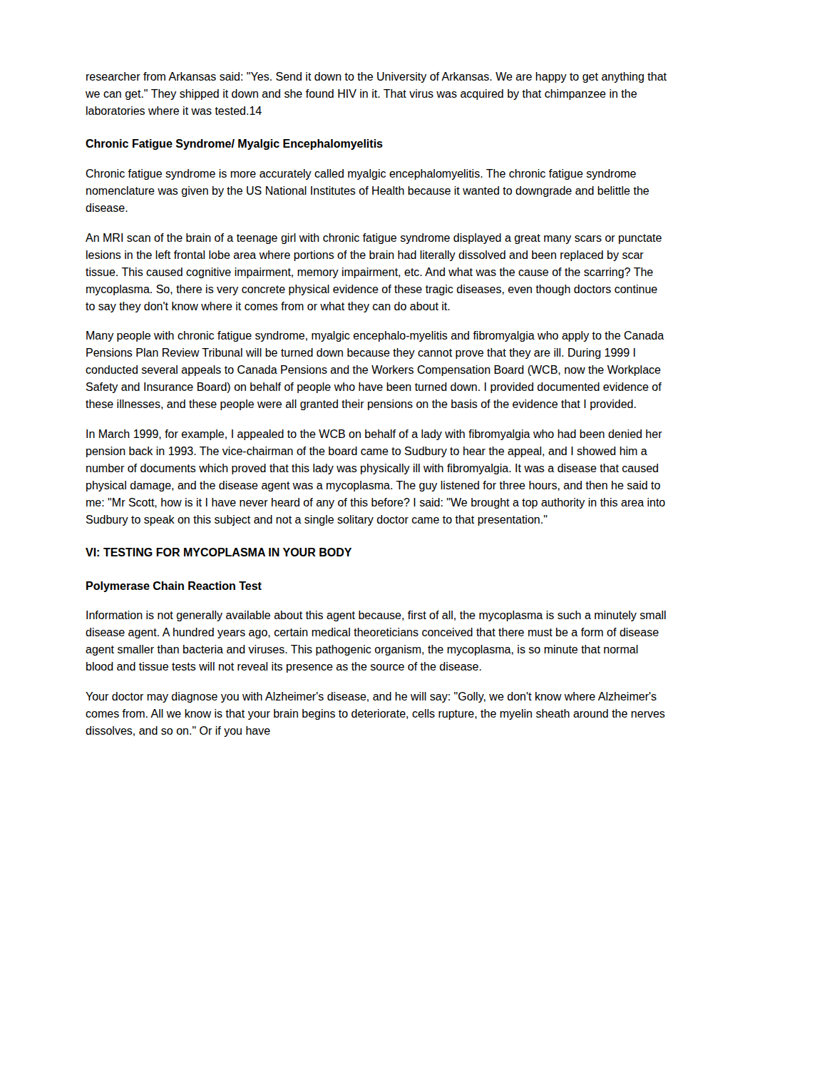researcher from Arkansas said: "Yes. Send it down to the University of Arkansas. We are happy to get anything that we can get." They shipped it down and she found HIV in it. That virus was acquired by that chimpanzee in the laboratories where it was tested.14
Chronic Fatigue Syndrome/ Myalgic Encephalomyelitis
Chronic fatigue syndrome is more accurately called myalgic encephalomyelitis. The chronic fatigue syndrome nomenclature was given by the US National Institutes of Health because it wanted to downgrade and belittle the disease.
An MRI scan of the brain of a teenage girl with chronic fatigue syndrome displayed a great many scars or punctate lesions in the left frontal lobe area where portions of the brain had literally dissolved and been replaced by scar tissue. This caused cognitive impairment, memory impairment, etc. And what was the cause of the scarring? The mycoplasma. So, there is very concrete physical evidence of these tragic diseases, even though doctors continue to say they don't know where it comes from or what they can do about it.
Many people with chronic fatigue syndrome, myalgic encephalo-myelitis and fibromyalgia who apply to the Canada Pensions Plan Review Tribunal will be turned down because they cannot prove that they are ill. During 1999 I conducted several appeals to Canada Pensions and the Workers Compensation Board (WCB, now the Workplace Safety and Insurance Board) on behalf of people who have been turned down. I provided documented evidence of these illnesses, and these people were all granted their pensions on the basis of the evidence that I provided.
In March 1999, for example, I appealed to the WCB on behalf of a lady with fibromyalgia who had been denied her pension back in 1993. The vice-chairman of the board came to Sudbury to hear the appeal, and I showed him a number of documents which proved that this lady was physically ill with fibromyalgia. It was a disease that caused physical damage, and the disease agent was a mycoplasma. The guy listened for three hours, and then he said to me: "Mr Scott, how is it I have never heard of any of this before? I said: "We brought a top authority in this area into Sudbury to speak on this subject and not a single solitary doctor came to that presentation."
VI: TESTING FOR MYCOPLASMA IN YOUR BODY
Polymerase Chain Reaction Test
Information is not generally available about this agent because, first of all, the mycoplasma is such a minutely small disease agent. A hundred years ago, certain medical theoreticians conceived that there must be a form of disease agent smaller than bacteria and viruses. This pathogenic organism, the mycoplasma, is so minute that normal blood and tissue tests will not reveal its presence as the source of the disease.
Your doctor may diagnose you with Alzheimer's disease, and he will say: "Golly, we don't know where Alzheimer's comes from. All we know is that your brain begins to deteriorate, cells rupture, the myelin sheath around the nerves dissolves, and so on." Or if you have